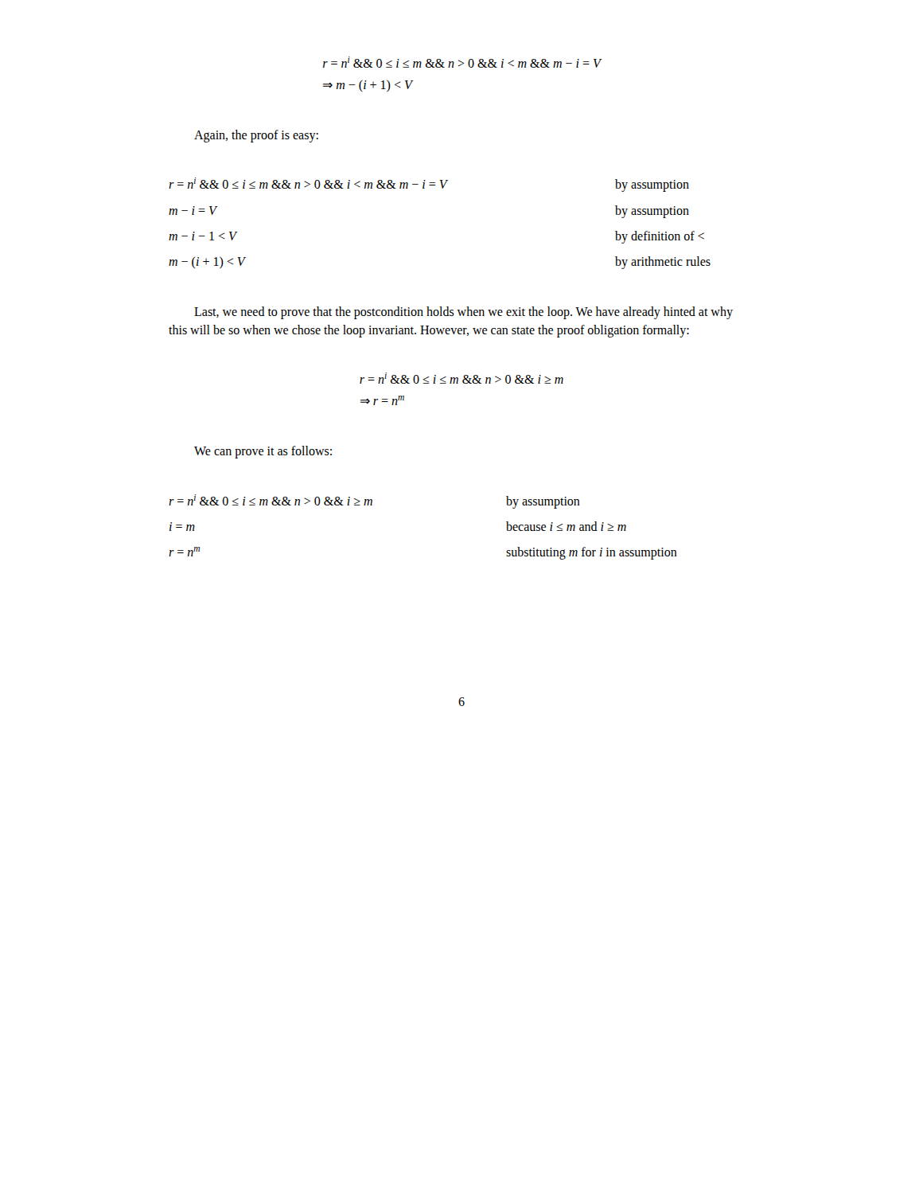r = ni && 0 ≤ i ≤ m && n > 0 && i < m && m − i = V
⇒ m − (i + 1) < V
Again, the proof is easy:
| r = n i && 0 ≤ i ≤ m && n > 0 && i < m && m − i = V | by assumption |
| m − i = V | by assumption |
| m − i − 1 < V | by definition of < |
| m − ( i + 1) < V | by arithmetic rules |
Last, we need to prove that the postcondition holds when we exit the loop. We have already hinted at why this will be so when we chose the loop invariant. However, we can state the proof obligation formally:
r = ni && 0 ≤ i ≤ m && n > 0 && i ≥ m
⇒ r = nm
We can prove it as follows:
| r = n i && 0 ≤ i ≤ m && n > 0 && i ≥ m | by assumption |
| i = m | because i ≤ m and i ≥ m |
| r = n m | substituting m for i in assumption |
6